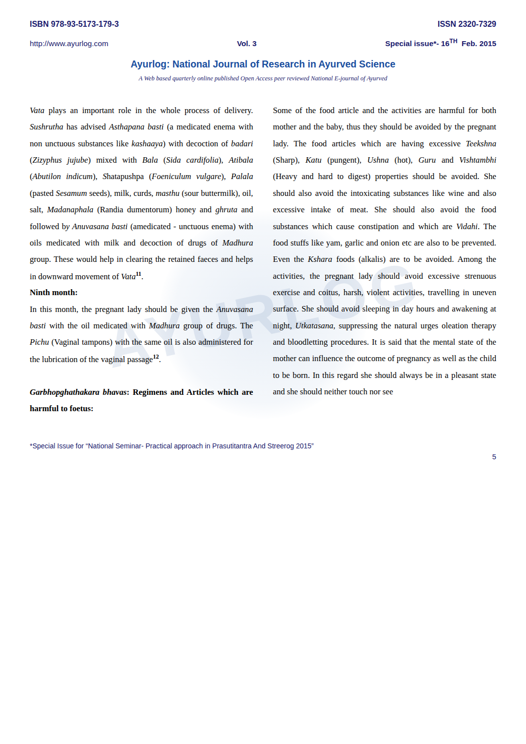ISBN 978-93-5173-179-3 ISSN 2320-7329
http://www.ayurlog.com Vol. 3 Special issue*- 16TH Feb. 2015
Ayurlog: National Journal of Research in Ayurved Science
A Web based quarterly online published Open Access peer reviewed National E-journal of Ayurved
AYURLOG
Vata plays an important role in the whole process of delivery. Sushrutha has advised Asthapana basti (a medicated enema with non unctuous substances like kashaaya) with decoction of badari (Zizyphus jujube) mixed with Bala (Sida cardifolia), Atibala (Abutilon indicum), Shatapushpa (Foeniculum vulgare), Palala (pasted Sesamum seeds), milk, curds, masthu (sour buttermilk), oil, salt, Madanaphala (Randia dumentorum) honey and ghruta and followed by Anuvasana basti (amedicated - unctuous enema) with oils medicated with milk and decoction of drugs of Madhura group. These would help in clearing the retained faeces and helps in downward movement of Vata11.
Ninth month:
In this month, the pregnant lady should be given the Anuvasana basti with the oil medicated with Madhura group of drugs. The Pichu (Vaginal tampons) with the same oil is also administered for the lubrication of the vaginal passage12.
Garbhopghathakara bhavas: Regimens and Articles which are harmful to foetus:
Some of the food article and the activities are harmful for both mother and the baby, thus they should be avoided by the pregnant lady. The food articles which are having excessive Teekshna (Sharp), Katu (pungent), Ushna (hot), Guru and Vishtambhi (Heavy and hard to digest) properties should be avoided. She should also avoid the intoxicating substances like wine and also excessive intake of meat. She should also avoid the food substances which cause constipation and which are Vidahi. The food stuffs like yam, garlic and onion etc are also to be prevented. Even the Kshara foods (alkalis) are to be avoided. Among the activities, the pregnant lady should avoid excessive strenuous exercise and coitus, harsh, violent activities, travelling in uneven surface. She should avoid sleeping in day hours and awakening at night, Utkatasana, suppressing the natural urges oleation therapy and bloodletting procedures. It is said that the mental state of the mother can influence the outcome of pregnancy as well as the child to be born. In this regard she should always be in a pleasant state and she should neither touch nor see
*Special Issue for “National Seminar- Practical approach in Prasutitantra And Streerog 2015”
5